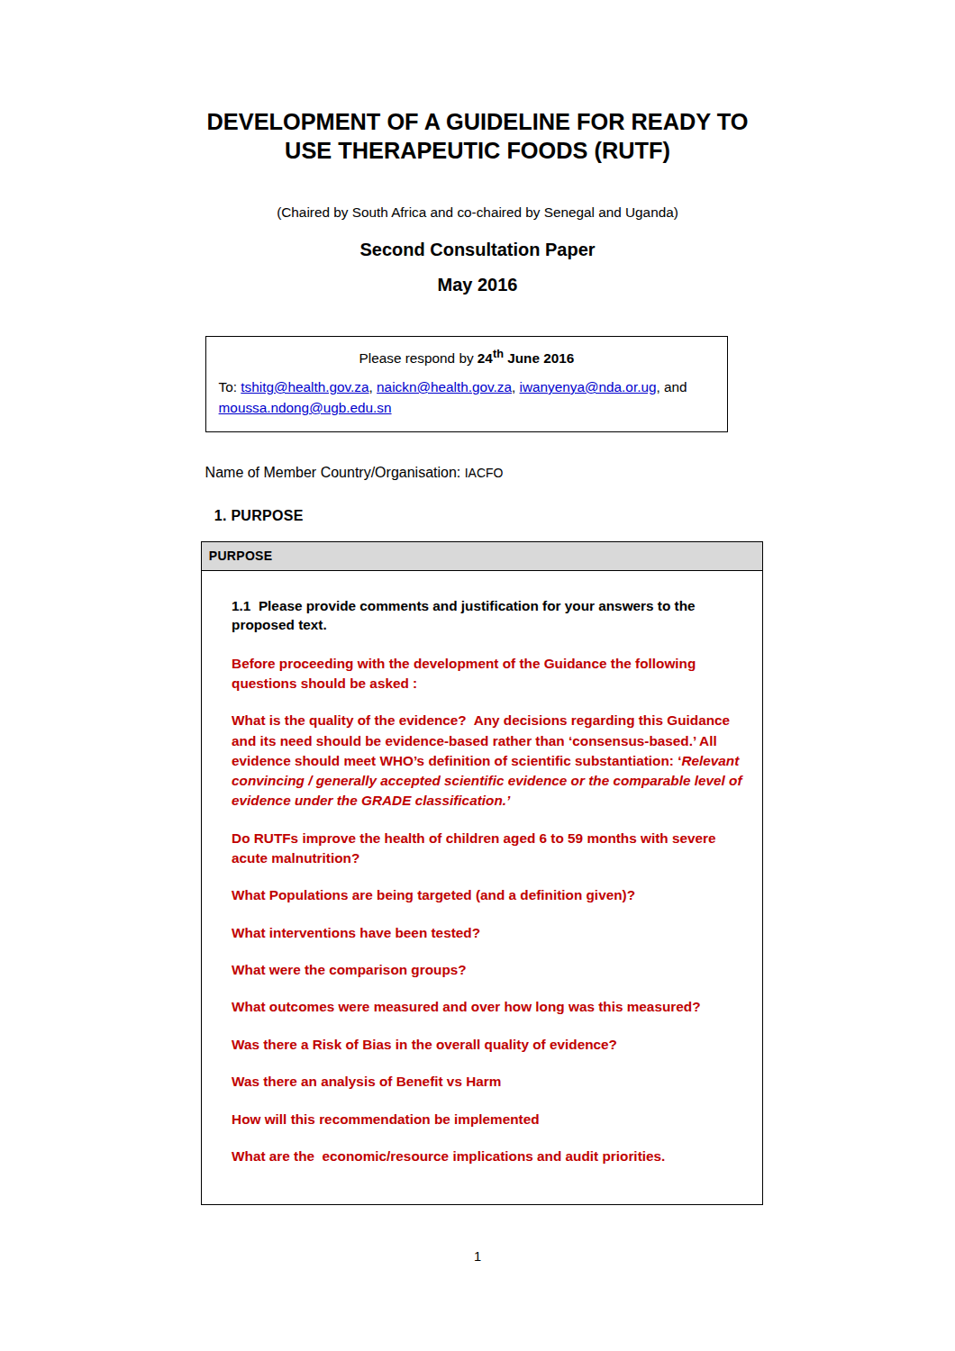DEVELOPMENT OF A GUIDELINE FOR READY TO USE THERAPEUTIC FOODS (RUTF)
(Chaired by South Africa and co-chaired by Senegal and Uganda)
Second Consultation Paper
May 2016
Please respond by 24th June 2016
To: tshitg@health.gov.za, naickn@health.gov.za, iwanyenya@nda.or.ug, and moussa.ndong@ugb.edu.sn
Name of Member Country/Organisation: IACFO
PURPOSE
| PURPOSE |
| 1.1 Please provide comments and justification for your answers to the proposed text. Before proceeding with the development of the Guidance the following questions should be asked : What is the quality of the evidence? Any decisions regarding this Guidance and its need should be evidence-based rather than ‘consensus-based.’ All evidence should meet WHO’s definition of scientific substantiation: ‘ Relevant convincing / generally accepted scientific evidence or the comparable level of evidence under the GRADE classification.’ Do RUTFs improve the health of children aged 6 to 59 months with severe acute malnutrition? What Populations are being targeted (and a definition given)? What interventions have been tested? What were the comparison groups? What outcomes were measured and over how long was this measured? Was there a Risk of Bias in the overall quality of evidence? Was there an analysis of Benefit vs Harm How will this recommendation be implemented What are the economic/resource implications and audit priorities. |
1